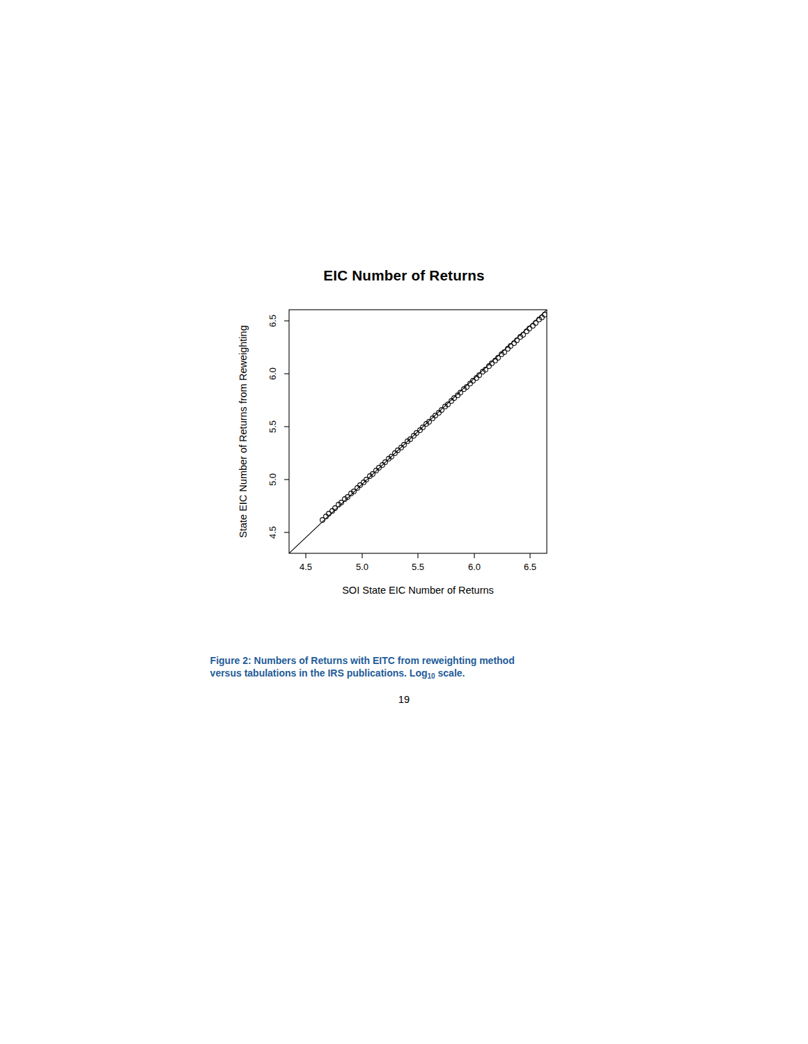EIC Number of Returns
4.5 5.0 5.5 6.0 6.5 4.5 5.0 5.5 6.0 6.5 SOI State EIC Number of Returns State EIC Number of Returns from Reweighting
Figure 2: Numbers of Returns with EITC from reweighting method versus tabulations in the IRS publications. Log10 scale.
19